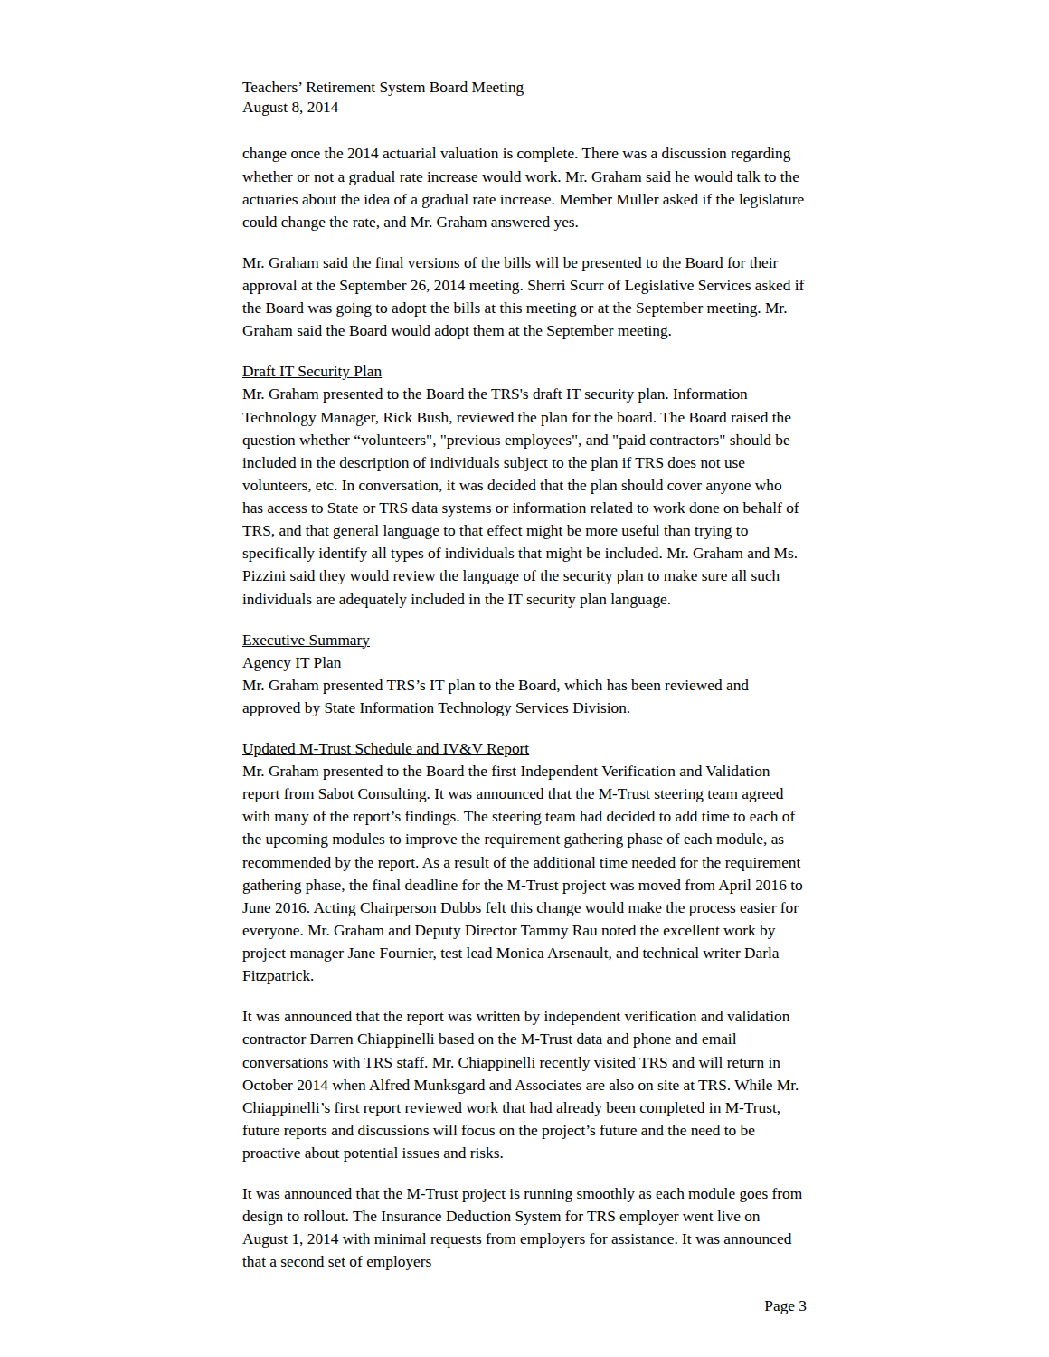Teachers’ Retirement System Board Meeting
August 8, 2014
change once the 2014 actuarial valuation is complete. There was a discussion regarding whether or not a gradual rate increase would work. Mr. Graham said he would talk to the actuaries about the idea of a gradual rate increase. Member Muller asked if the legislature could change the rate, and Mr. Graham answered yes.
Mr. Graham said the final versions of the bills will be presented to the Board for their approval at the September 26, 2014 meeting. Sherri Scurr of Legislative Services asked if the Board was going to adopt the bills at this meeting or at the September meeting. Mr. Graham said the Board would adopt them at the September meeting.
Draft IT Security Plan
Mr. Graham presented to the Board the TRS's draft IT security plan. Information Technology Manager, Rick Bush, reviewed the plan for the board. The Board raised the question whether “volunteers", "previous employees", and "paid contractors" should be included in the description of individuals subject to the plan if TRS does not use volunteers, etc. In conversation, it was decided that the plan should cover anyone who has access to State or TRS data systems or information related to work done on behalf of TRS, and that general language to that effect might be more useful than trying to specifically identify all types of individuals that might be included. Mr. Graham and Ms. Pizzini said they would review the language of the security plan to make sure all such individuals are adequately included in the IT security plan language.
Executive Summary
Agency IT Plan
Mr. Graham presented TRS’s IT plan to the Board, which has been reviewed and approved by State Information Technology Services Division.
Updated M-Trust Schedule and IV&V Report
Mr. Graham presented to the Board the first Independent Verification and Validation report from Sabot Consulting. It was announced that the M-Trust steering team agreed with many of the report’s findings. The steering team had decided to add time to each of the upcoming modules to improve the requirement gathering phase of each module, as recommended by the report. As a result of the additional time needed for the requirement gathering phase, the final deadline for the M-Trust project was moved from April 2016 to June 2016. Acting Chairperson Dubbs felt this change would make the process easier for everyone. Mr. Graham and Deputy Director Tammy Rau noted the excellent work by project manager Jane Fournier, test lead Monica Arsenault, and technical writer Darla Fitzpatrick.
It was announced that the report was written by independent verification and validation contractor Darren Chiappinelli based on the M-Trust data and phone and email conversations with TRS staff. Mr. Chiappinelli recently visited TRS and will return in October 2014 when Alfred Munksgard and Associates are also on site at TRS. While Mr. Chiappinelli’s first report reviewed work that had already been completed in M-Trust, future reports and discussions will focus on the project’s future and the need to be proactive about potential issues and risks.
It was announced that the M-Trust project is running smoothly as each module goes from design to rollout. The Insurance Deduction System for TRS employer went live on August 1, 2014 with minimal requests from employers for assistance. It was announced that a second set of employers
Page 3